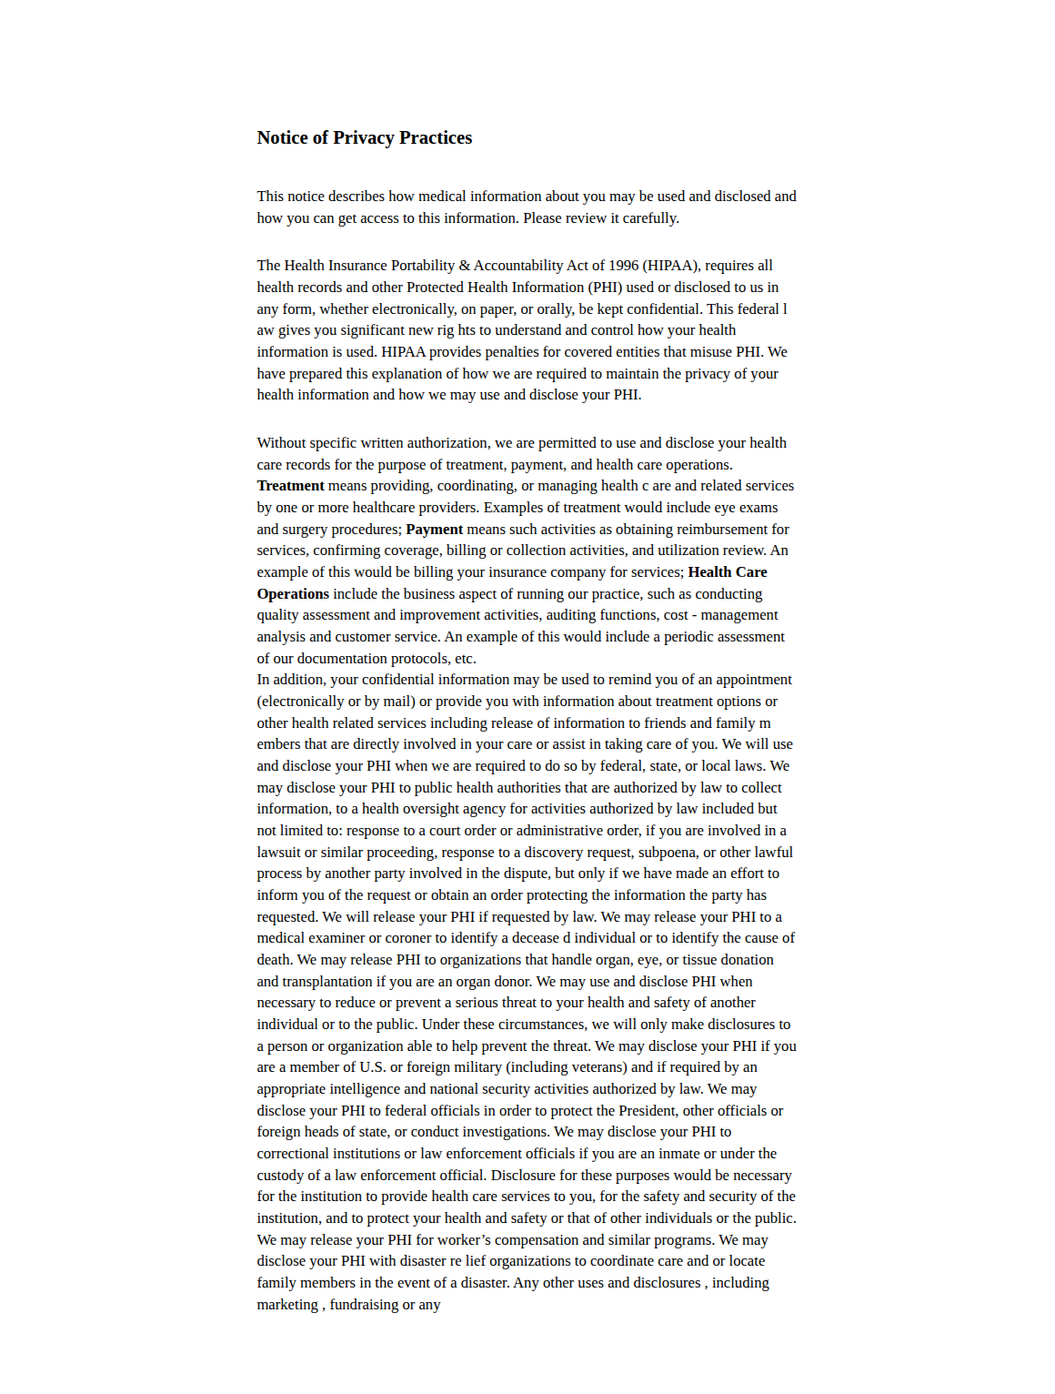Notice of Privacy Practices
This notice describes how medical information about you may be used and disclosed and how you can get access to this information. Please review it carefully.
The Health Insurance Portability & Accountability Act of 1996 (HIPAA), requires all health records and other Protected Health Information (PHI) used or disclosed to us in any form, whether electronically, on paper, or orally, be kept confidential. This federal l aw gives you significant new rig hts to understand and control how your health information is used. HIPAA provides penalties for covered entities that misuse PHI. We have prepared this explanation of how we are required to maintain the privacy of your health information and how we may use and disclose your PHI.
Without specific written authorization, we are permitted to use and disclose your health care records for the purpose of treatment, payment, and health care operations. Treatment means providing, coordinating, or managing health c are and related services by one or more healthcare providers. Examples of treatment would include eye exams and surgery procedures; Payment means such activities as obtaining reimbursement for services, confirming coverage, billing or collection activities, and utilization review. An example of this would be billing your insurance company for services; Health Care Operations include the business aspect of running our practice, such as conducting quality assessment and improvement activities, auditing functions, cost - management analysis and customer service. An example of this would include a periodic assessment of our documentation protocols, etc.
In addition, your confidential information may be used to remind you of an appointment (electronically or by mail) or provide you with information about treatment options or other health related services including release of information to friends and family m embers that are directly involved in your care or assist in taking care of you. We will use and disclose your PHI when we are required to do so by federal, state, or local laws. We may disclose your PHI to public health authorities that are authorized by law to collect information, to a health oversight agency for activities authorized by law included but not limited to: response to a court order or administrative order, if you are involved in a lawsuit or similar proceeding, response to a discovery request, subpoena, or other lawful process by another party involved in the dispute, but only if we have made an effort to inform you of the request or obtain an order protecting the information the party has requested. We will release your PHI if requested by law. We may release your PHI to a medical examiner or coroner to identify a decease d individual or to identify the cause of death. We may release PHI to organizations that handle organ, eye, or tissue donation and transplantation if you are an organ donor. We may use and disclose PHI when necessary to reduce or prevent a serious threat to your health and safety of another individual or to the public. Under these circumstances, we will only make disclosures to a person or organization able to help prevent the threat. We may disclose your PHI if you are a member of U.S. or foreign military (including veterans) and if required by an appropriate intelligence and national security activities authorized by law. We may disclose your PHI to federal officials in order to protect the President, other officials or foreign heads of state, or conduct investigations. We may disclose your PHI to correctional institutions or law enforcement officials if you are an inmate or under the custody of a law enforcement official. Disclosure for these purposes would be necessary for the institution to provide health care services to you, for the safety and security of the institution, and to protect your health and safety or that of other individuals or the public. We may release your PHI for worker’s compensation and similar programs. We may disclose your PHI with disaster re lief organizations to coordinate care and or locate family members in the event of a disaster. Any other uses and disclosures , including marketing , fundraising or any